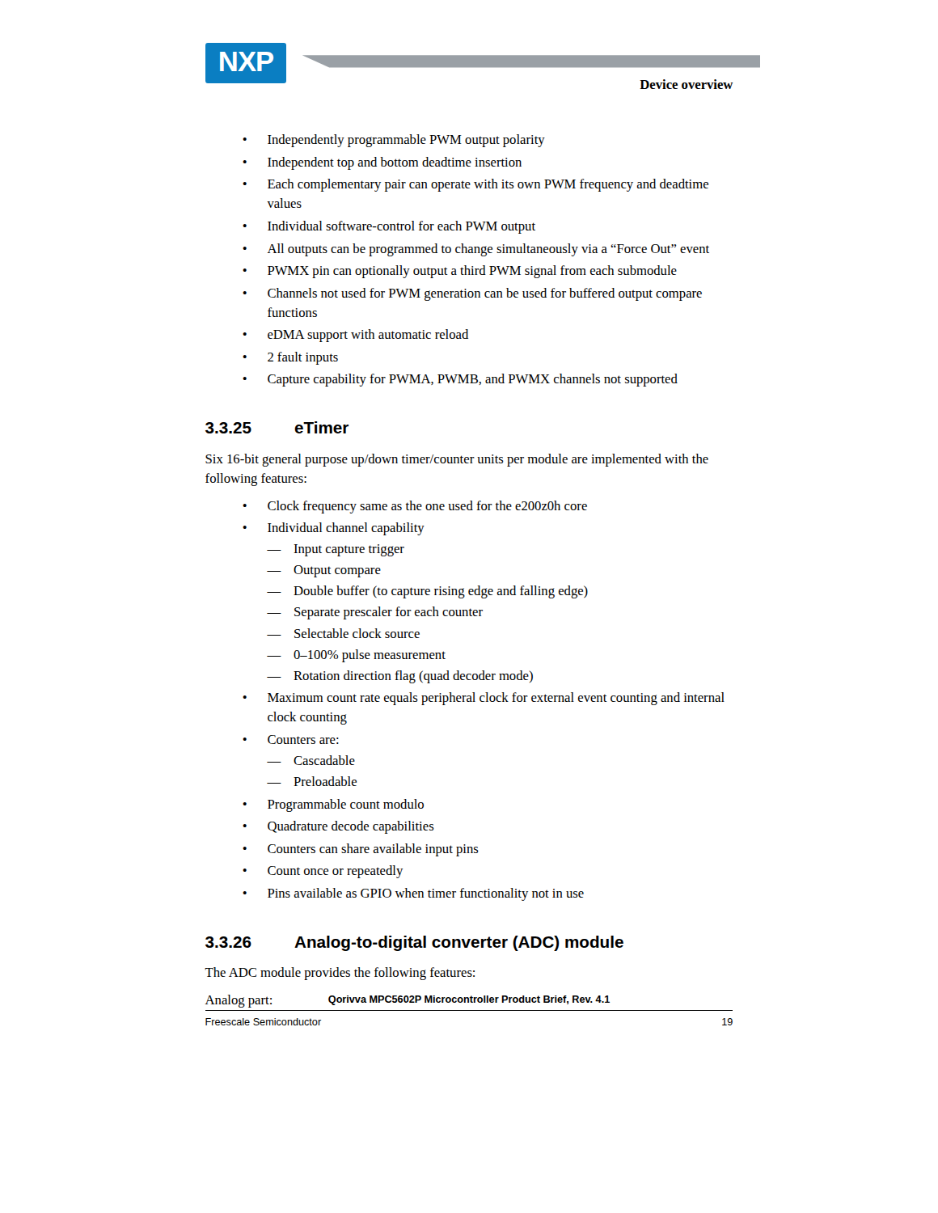N​XP
Device overview
Independently programmable PWM output polarity
Independent top and bottom deadtime insertion
Each complementary pair can operate with its own PWM frequency and deadtime values
Individual software-control for each PWM output
All outputs can be programmed to change simultaneously via a “Force Out” event
PWMX pin can optionally output a third PWM signal from each submodule
Channels not used for PWM generation can be used for buffered output compare functions
eDMA support with automatic reload
2 fault inputs
Capture capability for PWMA, PWMB, and PWMX channels not supported
3.3.25eTimer
Six 16-bit general purpose up/down timer/counter units per module are implemented with the following features:
Clock frequency same as the one used for the e200z0h core
Individual channel capability
Input capture trigger
Output compare
Double buffer (to capture rising edge and falling edge)
Separate prescaler for each counter
Selectable clock source
0–100% pulse measurement
Rotation direction flag (quad decoder mode)
Maximum count rate equals peripheral clock for external event counting and internal clock counting
Counters are:
Cascadable
Preloadable
Programmable count modulo
Quadrature decode capabilities
Counters can share available input pins
Count once or repeatedly
Pins available as GPIO when timer functionality not in use
3.3.26 Analog-to-digital converter (ADC) module
The ADC module provides the following features:
Analog part:
Qorivva MPC5602P Microcontroller Product Brief, Rev. 4.1
Freescale Semiconductor
19